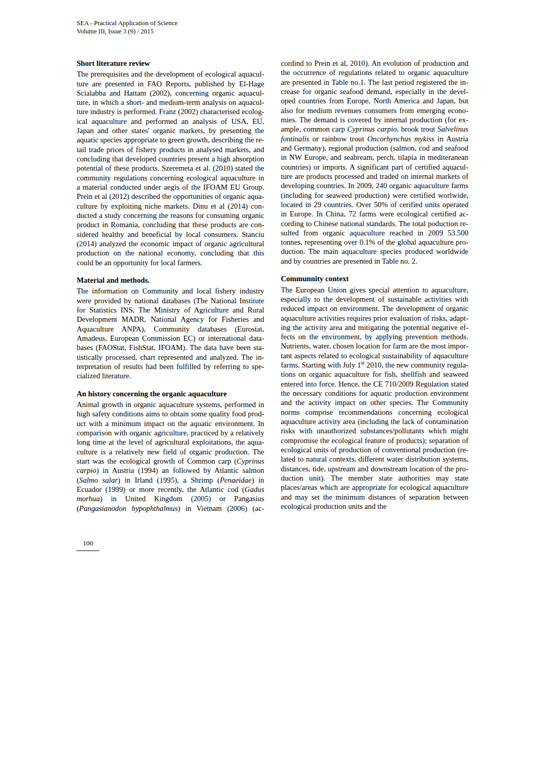SEA - Practical Application of Science
Volume III, Issue 3 (9) / 2015
Short literature review
The prerequisites and the development of ecological aquaculture are presented in FAO Reports, published by El-Hage Scialabba and Hattam (2002), concerning organic aquaculture, in which a short- and medium-term analysis on aquaculture industry is performed. Franz (2002) characterised ecological aquaculture and performed an analysis of USA, EU, Japan and other states' organic markets, by presenting the aquatic species appropriate to green growth, describing the retail trade prices of fishery products in analysed markets, and concluding that developed countries present a high absorption potential of these products. Szeremeta et al. (2010) stated the community regulations concerning ecological aquaculture in a material conducted under aegis of the IFOAM EU Group. Prein et al (2012) described the opportunities of organic aquaculture by exploiting niche markets. Dinu et al (2014) conducted a study concerning the reasons for consuming organic product in Romania, concluding that these products are considered healthy and beneficial by local consumers. Stanciu (2014) analyzed the economic impact of organic agricultural production on the national economy, concluding that this could be an opportunity for local farmers.
Material and methods.
The information on Community and local fishery industry were provided by national databases (The National Institute for Statistics INS, The Ministry of Agriculture and Rural Development MADR, National Agency for Fisheries and Aquaculture ANPA), Community databases (Eurostat, Amadeus, European Commission EC) or international databases (FAOStat, FishStat, IFOAM). The data have been statistically processed, chart represented and analyzed. The interpretation of results had been fulfilled by referring to specialized literature.
An history concerning the organic aquaculture
Animal growth in organic aquaculture systems, performed in high safety conditions aims to obtain some quality food product with a minimum impact on the aquatic environment. In comparison with organic agriculture, practiced by a relatively long time at the level of agricultural exploitations, the aquaculture is a relatively new field of organic production. The start was the ecological growth of Common carp (Cyprinus carpio) in Austria (1994) an followed by Atlantic salmon (Salmo salar) in Irland (1995), a Shrimp (Penaeidae) in Ecuador (1999) or more recently, the Atlantic cod (Gadus morhua) in United Kingdom (2005) or Pangasius (Pangasianodon hypophthalmus) in Vietnam (2006) (accordind to Prein et al, 2010). An evolution of production and the occurrence of regulations related to organic aquaculture are presented in Table no.1. The last period registered the increase for organic seafood demand, especially in the developed countries from Europe, North America and Japan, but also for medium revenues consumers from emerging economies. The demand is covered by internal production (for example, common carp Cyprinus carpio, brook trout Salvelinus fontinalis or rainbow trout Oncorhynchus mykiss in Austria and Germany), regional production (salmon, cod and seafood in NW Europe, and seabream, perch, tilapia in mediteranean countries) or imports. A significant part of certified aquaculture are products processed and traded on internal markets of developing countries. In 2009, 240 organic aquaculture farms (including for seaweed production) were certified worlwide, located in 29 countries. Over 50% of cerified units operated in Europe. In China, 72 farms were ecological certified according to Chinese national standards. The total poduction resulted from organic aquaculture reached in 2009 53.500 tonnes, representing over 0.1% of the global aquaculture production. The main aquaculture species produced worldwide and by countries are presented in Table no. 2.
Communnity context
The European Union gives special attention to aquaculture, especially to the development of sustainable activities with reduced impact on environment. The development of organic aquaculture activities requires prior evaluation of risks, adapting the activity area and mitigating the potential negative effects on the environment, by applying prevention methods. Nutrients, water, chosen location for farm are the most important aspects related to ecological sustainability of aquaculture farms. Starting with July 1st 2010, the new community regulations on organic aquaculture for fish, shellfish and seaweed entered into force. Hence, the CE 710/2009 Regulation stated the necessary conditions for aquatic production environment and the activity impact on other species. The Community norms comprise recommendations concerning ecological aquaculture activity area (including the lack of contamination risks with unauthorized substances/pollutants which might compromise the ecological feature of products); separation of ecological units of production of conventional production (related to natural contexts, different water distribution systems, distances, tide, upstream and downstream location of the production unit). The member state authorities may state places/areas which are appropriate for ecological aquaculture and may set the minimum distances of separation between ecological production units and the
100